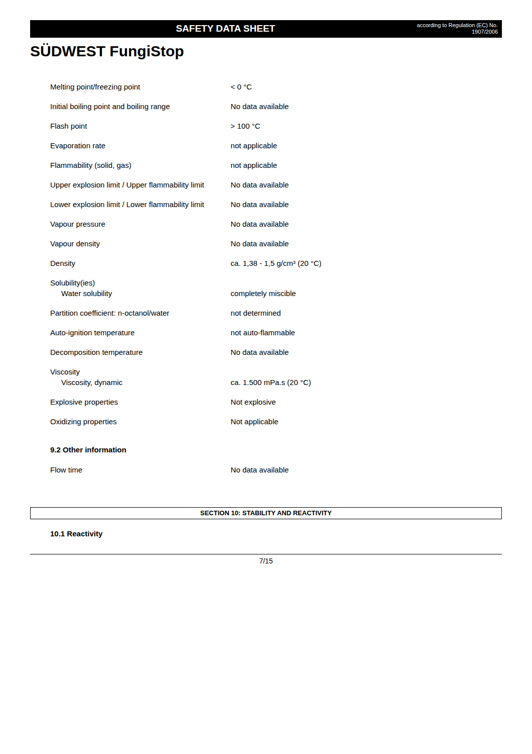SAFETY DATA SHEET
according to Regulation (EC) No.
1907/2006
SÜDWEST FungiStop
| Melting point/freezing point | < 0 °C |
| Initial boiling point and boiling range | No data available |
| Flash point | > 100 °C |
| Evaporation rate | not applicable |
| Flammability (solid, gas) | not applicable |
| Upper explosion limit / Upper flammability limit | No data available |
| Lower explosion limit / Lower flammability limit | No data available |
| Vapour pressure | No data available |
| Vapour density | No data available |
| Density | ca. 1,38 - 1,5 g/cm³ (20 °C) |
| Solubility(ies) Water solubility | completely miscible |
| Partition coefficient: n-octanol/water | not determined |
| Auto-ignition temperature | not auto-flammable |
| Decomposition temperature | No data available |
| Viscosity Viscosity, dynamic | ca. 1.500 mPa.s (20 °C) |
| Explosive properties | Not explosive |
| Oxidizing properties | Not applicable |
9.2 Other information
| Flow time | No data available |
SECTION 10: STABILITY AND REACTIVITY
10.1 Reactivity
7/15